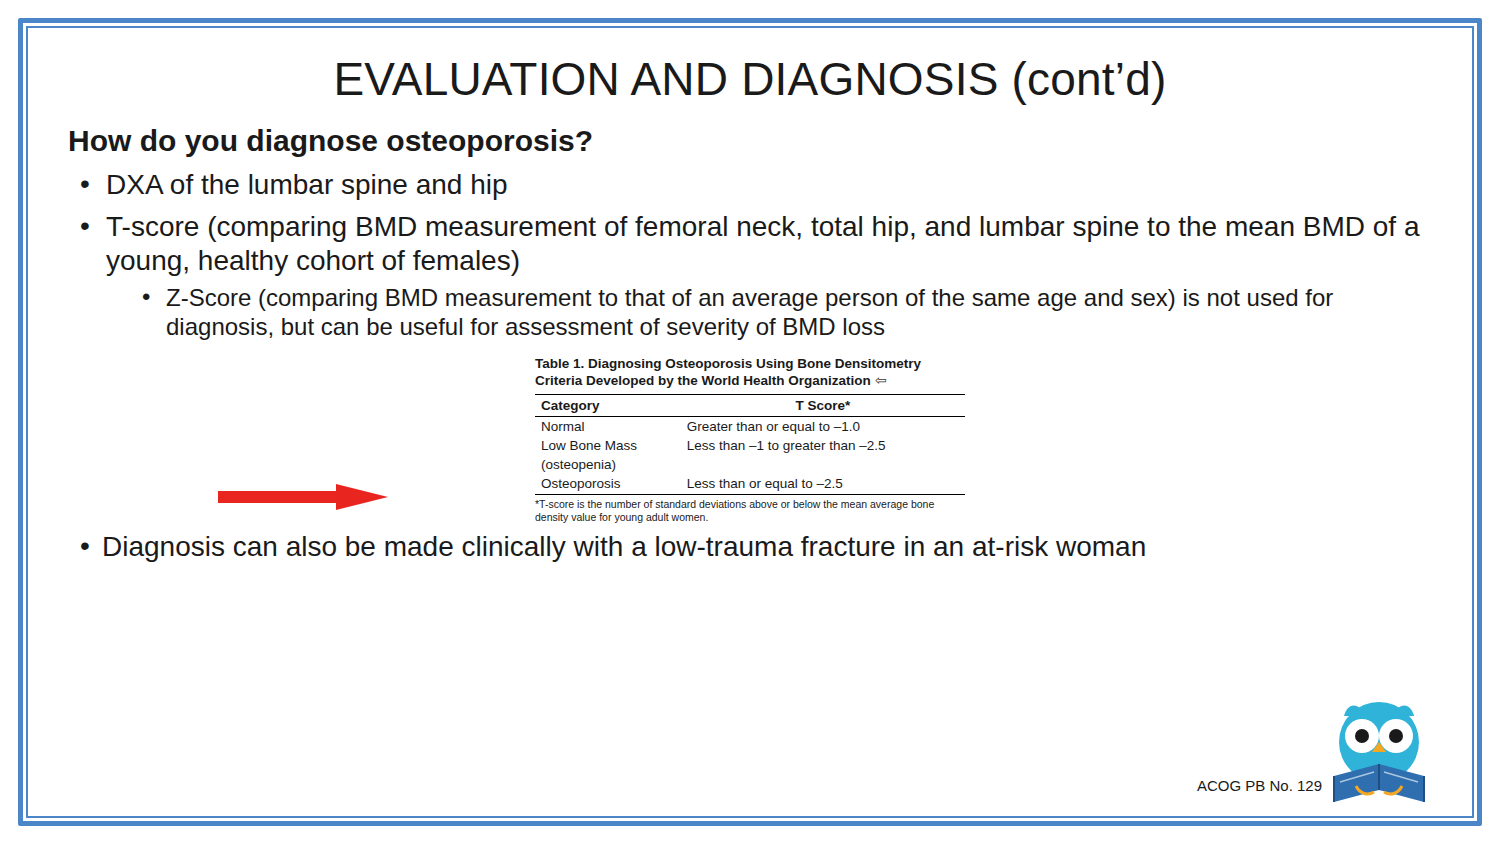EVALUATION AND DIAGNOSIS (cont’d)
How do you diagnose osteoporosis?
DXA of the lumbar spine and hip
T-score (comparing BMD measurement of femoral neck, total hip, and lumbar spine to the mean BMD of a young, healthy cohort of females)
Z-Score (comparing BMD measurement to that of an average person of the same age and sex) is not used for diagnosis, but can be useful for assessment of severity of BMD loss
Table 1. Diagnosing Osteoporosis Using Bone Densitometry Criteria Developed by the World Health Organization ⇦
| Category | T Score* |
| --- | --- |
| Normal | Greater than or equal to –1.0 |
| Low Bone Mass | Less than –1 to greater than –2.5 |
| (osteopenia) | |
| Osteoporosis | Less than or equal to –2.5 |
*T-score is the number of standard deviations above or below the mean average bone density value for young adult women.
Diagnosis can also be made clinically with a low-trauma fracture in an at-risk woman
ACOG PB No. 129